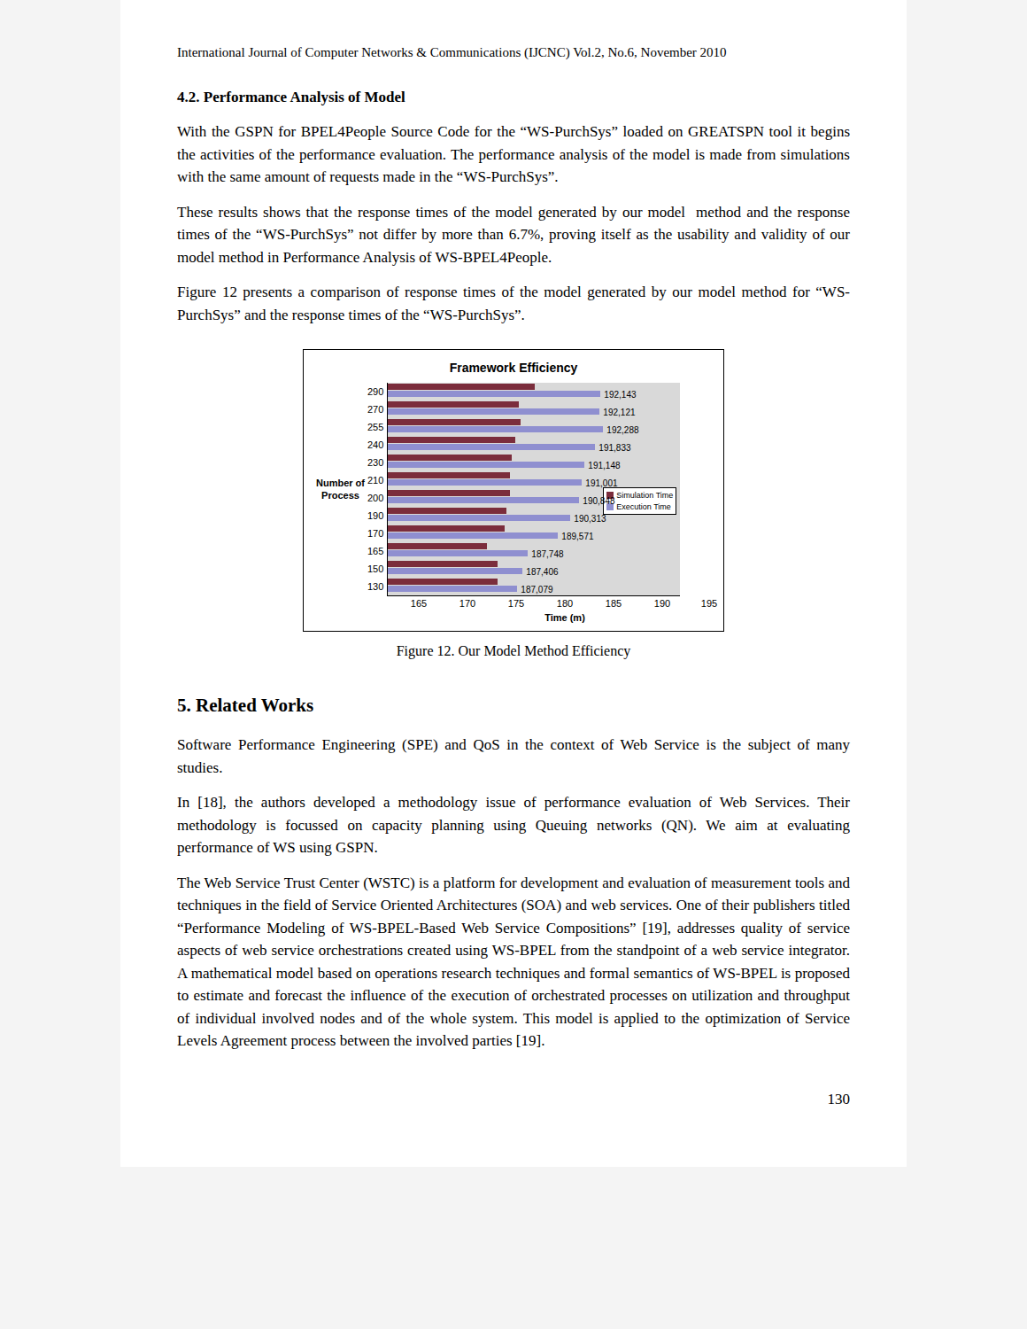International Journal of Computer Networks & Communications (IJCNC) Vol.2, No.6, November 2010
4.2. Performance Analysis of Model
With the GSPN for BPEL4People Source Code for the “WS-PurchSys” loaded on GREATSPN tool it begins the activities of the performance evaluation. The performance analysis of the model is made from simulations with the same amount of requests made in the “WS-PurchSys”.
These results shows that the response times of the model generated by our model method and the response times of the “WS-PurchSys” not differ by more than 6.7%, proving itself as the usability and validity of our model method in Performance Analysis of WS-BPEL4People.
Figure 12 presents a comparison of response times of the model generated by our model method for “WS-PurchSys” and the response times of the “WS-PurchSys”.
Framework Efficiency
Number of
Process
290
270
255
240
230
210
200
190
170
165
150
130
Simulation Time
Execution Time
192,143
192,121
192,288
191,833
191,148
191,001
190,848
190,313
189,571
187,748
187,406
187,079
165 170 175 180 185 190 195
Time (m)
Figure 12. Our Model Method Efficiency
5. Related Works
Software Performance Engineering (SPE) and QoS in the context of Web Service is the subject of many studies.
In [18], the authors developed a methodology issue of performance evaluation of Web Services. Their methodology is focussed on capacity planning using Queuing networks (QN). We aim at evaluating performance of WS using GSPN.
The Web Service Trust Center (WSTC) is a platform for development and evaluation of measurement tools and techniques in the field of Service Oriented Architectures (SOA) and web services. One of their publishers titled “Performance Modeling of WS-BPEL-Based Web Service Compositions” [19], addresses quality of service aspects of web service orchestrations created using WS-BPEL from the standpoint of a web service integrator. A mathematical model based on operations research techniques and formal semantics of WS-BPEL is proposed to estimate and forecast the influence of the execution of orchestrated processes on utilization and throughput of individual involved nodes and of the whole system. This model is applied to the optimization of Service Levels Agreement process between the involved parties [19].
130